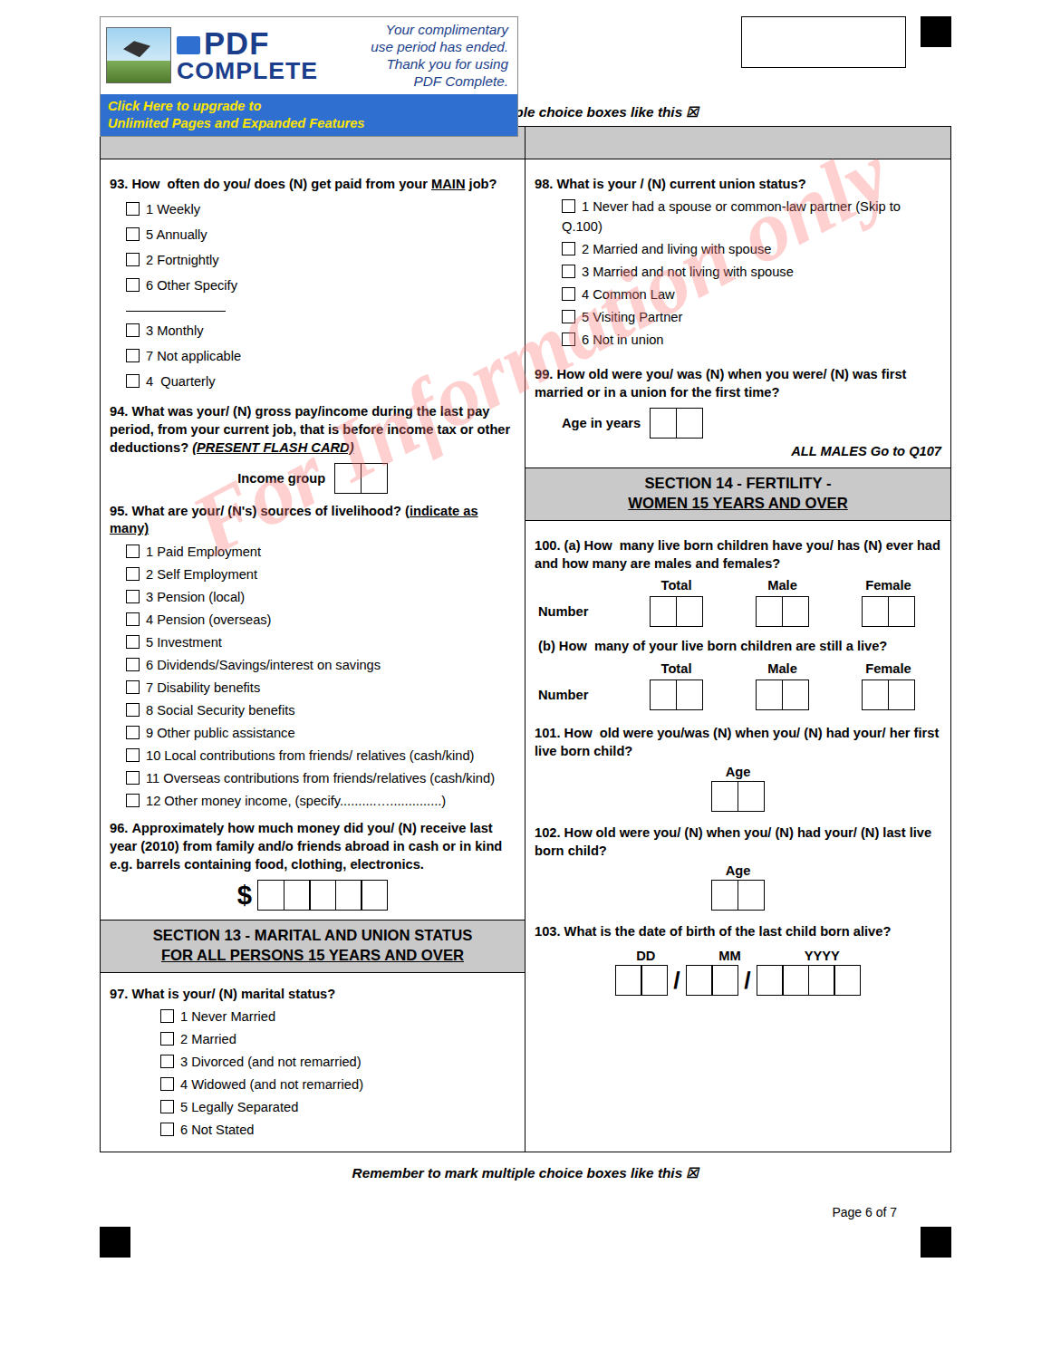PDF
COMPLETE
Your complimentary
use period has ended.
Thank you for using
PDF Complete.
Click Here to upgrade to
Unlimited Pages and Expanded Features
For Information only
Remember to mark multiple choice boxes like this ☒
93. How often do you/ does (N) get paid from your MAIN job?
1 Weekly
5 Annually
2 Fortnightly
6 Other Specify
3 Monthly
7 Not applicable
4 Quarterly
94. What was your/ (N) gross pay/income during the last pay period, from your current job, that is before income tax or other deductions? (PRESENT FLASH CARD)
Income group
95. What are your/ (N's) sources of livelihood? (indicate as many)
1 Paid Employment
2 Self Employment
3 Pension (local)
4 Pension (overseas)
5 Investment
6 Dividends/Savings/interest on savings
7 Disability benefits
8 Social Security benefits
9 Other public assistance
10 Local contributions from friends/ relatives (cash/kind)
11 Overseas contributions from friends/relatives (cash/kind)
12 Other money income, (specify..........…..............)
96. Approximately how much money did you/ (N) receive last year (2010) from family and/o friends abroad in cash or in kind e.g. barrels containing food, clothing, electronics.
$
SECTION 13 - MARITAL AND UNION STATUS
FOR ALL PERSONS 15 YEARS AND OVER
97. What is your/ (N) marital status?
1 Never Married
2 Married
3 Divorced (and not remarried)
4 Widowed (and not remarried)
5 Legally Separated
6 Not Stated
98. What is your / (N) current union status?
1 Never had a spouse or common-law partner (Skip to Q.100)
2 Married and living with spouse
3 Married and not living with spouse
4 Common Law
5 Visiting Partner
6 Not in union
99. How old were you/ was (N) when you were/ (N) was first married or in a union for the first time?
Age in years
ALL MALES Go to Q107
SECTION 14 - FERTILITY -
WOMEN 15 YEARS AND OVER
100. (a) How many live born children have you/ has (N) ever had and how many are males and females?
| | Total | Male | Female |
| --- | --- | --- | --- |
| Number | | | |
(b) How many of your live born children are still a live?
| | Total | Male | Female |
| --- | --- | --- | --- |
| Number | | | |
101. How old were you/was (N) when you/ (N) had your/ her first live born child?
Age
102. How old were you/ (N) when you/ (N) had your/ (N) last live born child?
Age
103. What is the date of birth of the last child born alive?
DD MM YYYY
/ /
Remember to mark multiple choice boxes like this ☒
Page 6 of 7